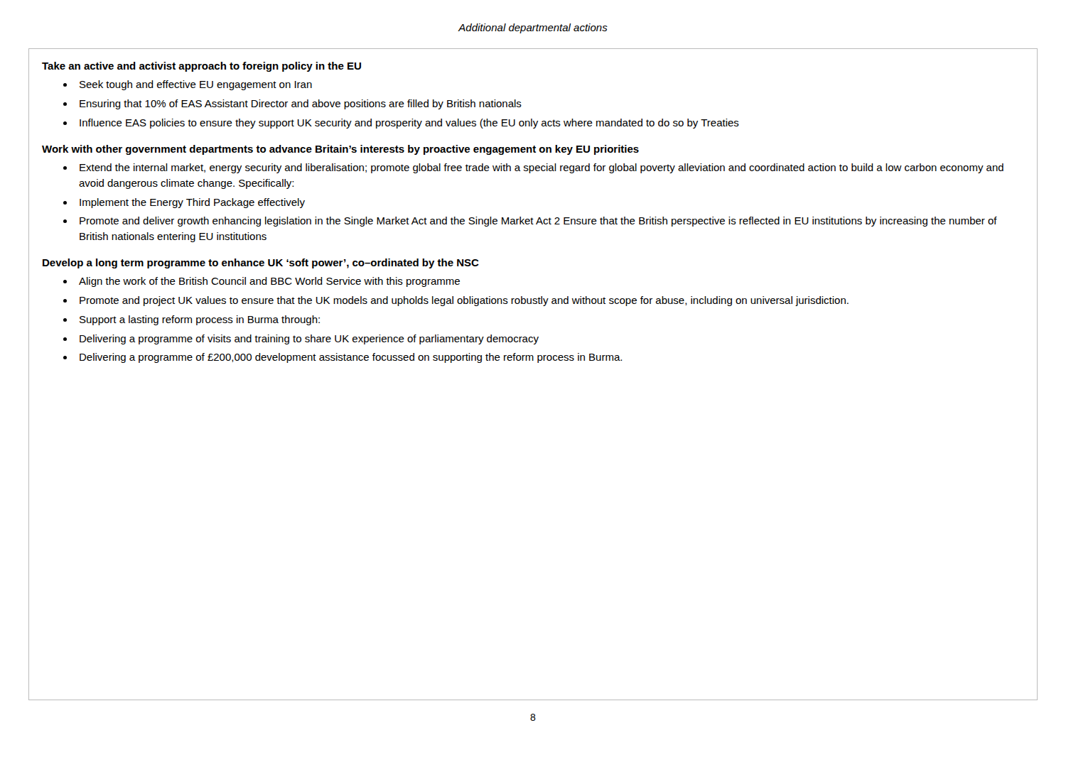Additional departmental actions
Take an active and activist approach to foreign policy in the EU
Seek tough and effective EU engagement on Iran
Ensuring that 10% of EAS Assistant Director and above positions are filled by British nationals
Influence EAS policies to ensure they support UK security and prosperity and values (the EU only acts where mandated to do so by Treaties
Work with other government departments to advance Britain’s interests by proactive engagement on key EU priorities
Extend the internal market, energy security and liberalisation; promote global free trade with a special regard for global poverty alleviation and coordinated action to build a low carbon economy and avoid dangerous climate change. Specifically:
Implement the Energy Third Package effectively
Promote and deliver growth enhancing legislation in the Single Market Act and the Single Market Act 2 Ensure that the British perspective is reflected in EU institutions by increasing the number of British nationals entering EU institutions
Develop a long term programme to enhance UK ‘soft power’, co–ordinated by the NSC
Align the work of the British Council and BBC World Service with this programme
Promote and project UK values to ensure that the UK models and upholds legal obligations robustly and without scope for abuse, including on universal jurisdiction.
Support a lasting reform process in Burma through:
Delivering a programme of visits and training to share UK experience of parliamentary democracy
Delivering a programme of £200,000 development assistance focussed on supporting the reform process in Burma.
8